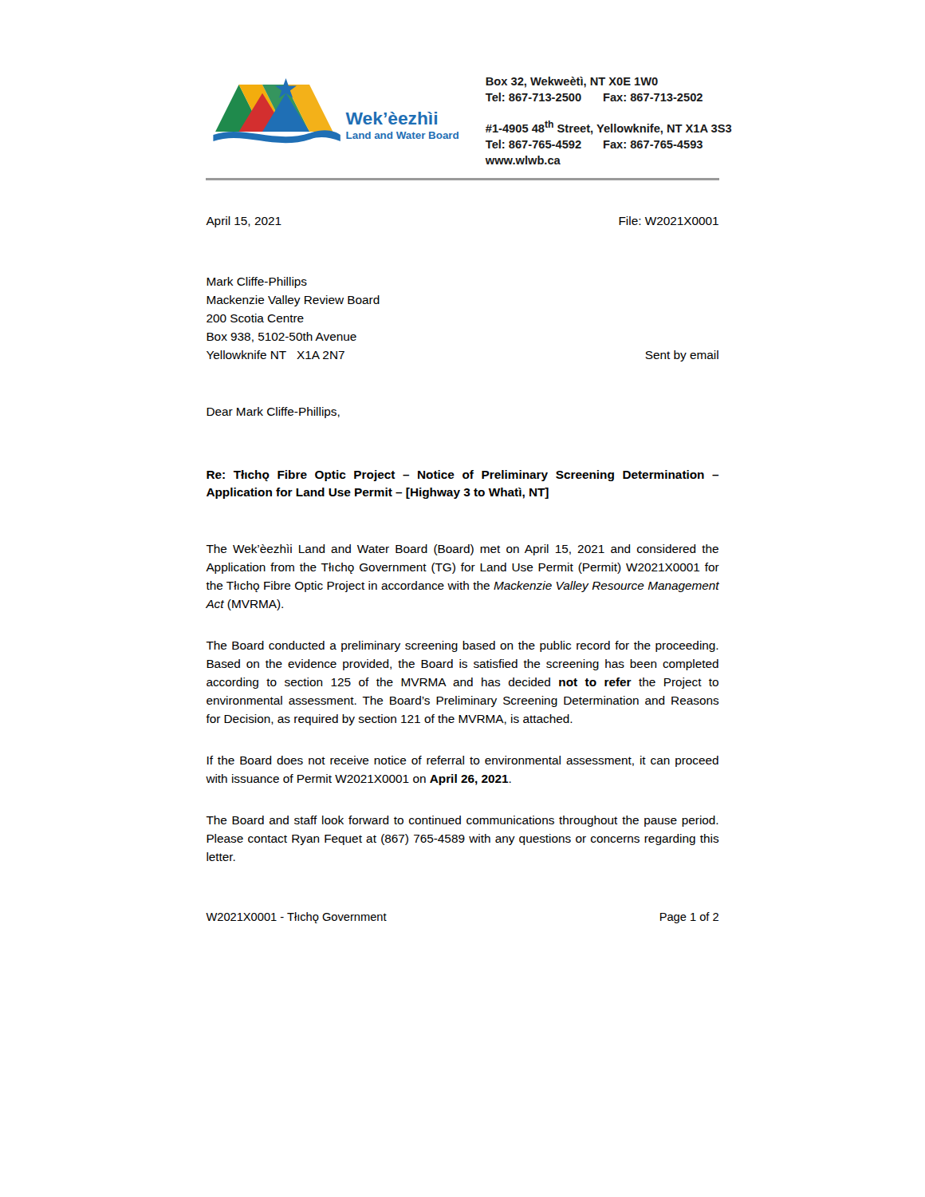Wek’èezhìi Land and Water Board
Box 32, Wekweètì, NT X0E 1W0 Tel: 867-713-2500 Fax: 867-713-2502 #1-4905 48th Street, Yellowknife, NT X1A 3S3 Tel: 867-765-4592 Fax: 867-765-4593 www.wlwb.ca
April 15, 2021 File: W2021X0001
Mark Cliffe-Phillips Mackenzie Valley Review Board 200 Scotia Centre Box 938, 5102-50th Avenue Yellowknife NT X1A 2N7 Sent by email
Dear Mark Cliffe-Phillips,
Re: Tłıchǫ Fibre Optic Project – Notice of Preliminary Screening Determination – Application for Land Use Permit – [Highway 3 to Whatì, NT]
The Wek’èezhìi Land and Water Board (Board) met on April 15, 2021 and considered the Application from the Tłıchǫ Government (TG) for Land Use Permit (Permit) W2021X0001 for the Tłıchǫ Fibre Optic Project in accordance with the Mackenzie Valley Resource Management Act (MVRMA).
The Board conducted a preliminary screening based on the public record for the proceeding. Based on the evidence provided, the Board is satisfied the screening has been completed according to section 125 of the MVRMA and has decided not to refer the Project to environmental assessment. The Board’s Preliminary Screening Determination and Reasons for Decision, as required by section 121 of the MVRMA, is attached.
If the Board does not receive notice of referral to environmental assessment, it can proceed with issuance of Permit W2021X0001 on April 26, 2021.
The Board and staff look forward to continued communications throughout the pause period. Please contact Ryan Fequet at (867) 765-4589 with any questions or concerns regarding this letter.
W2021X0001 - Tłıchǫ Government Page 1 of 2